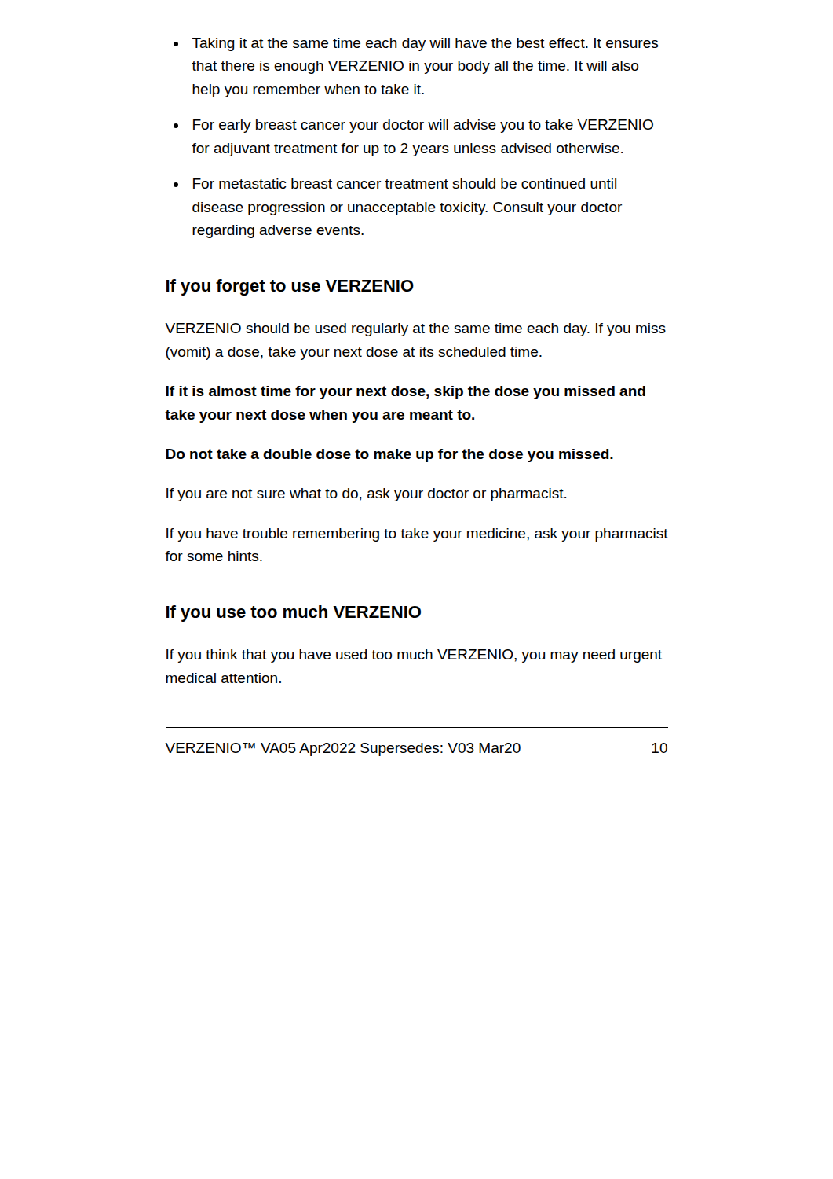Taking it at the same time each day will have the best effect. It ensures that there is enough VERZENIO in your body all the time. It will also help you remember when to take it.
For early breast cancer your doctor will advise you to take VERZENIO for adjuvant treatment for up to 2 years unless advised otherwise.
For metastatic breast cancer treatment should be continued until disease progression or unacceptable toxicity. Consult your doctor regarding adverse events.
If you forget to use VERZENIO
VERZENIO should be used regularly at the same time each day. If you miss (vomit) a dose, take your next dose at its scheduled time.
If it is almost time for your next dose, skip the dose you missed and take your next dose when you are meant to.
Do not take a double dose to make up for the dose you missed.
If you are not sure what to do, ask your doctor or pharmacist.
If you have trouble remembering to take your medicine, ask your pharmacist for some hints.
If you use too much VERZENIO
If you think that you have used too much VERZENIO, you may need urgent medical attention.
VERZENIO™ VA05 Apr2022 Supersedes: V03 Mar20 10